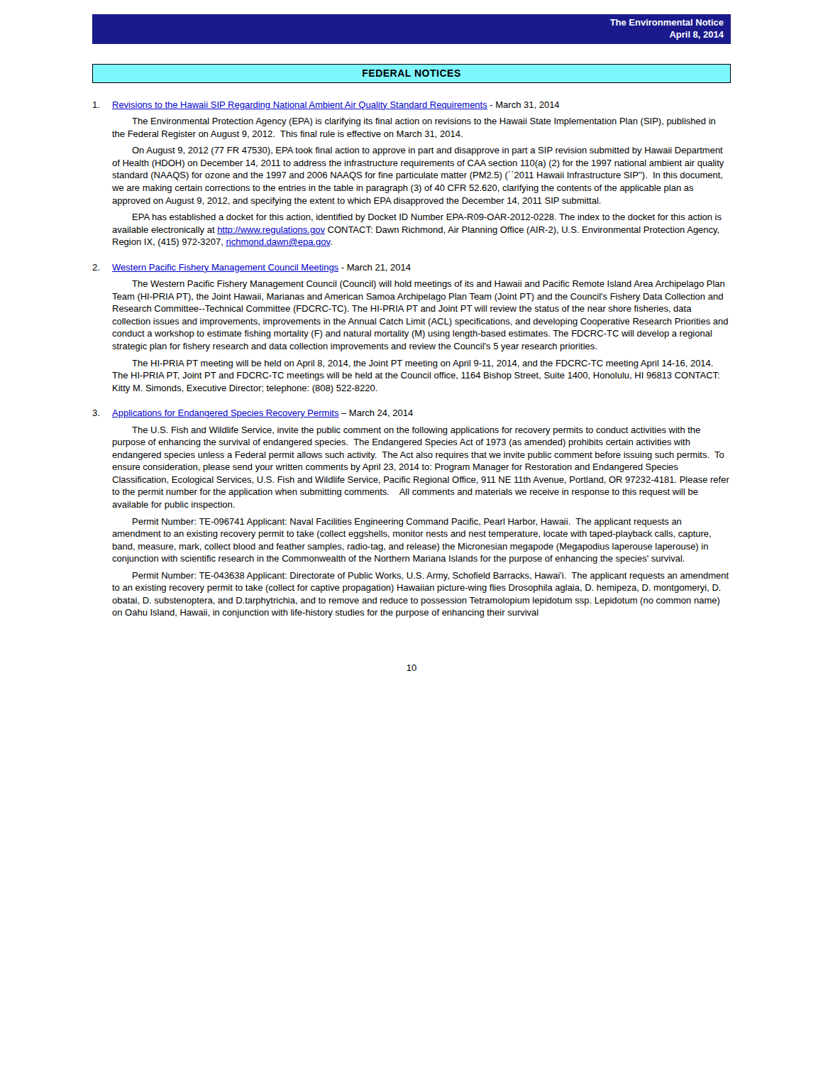The Environmental Notice April 8, 2014
FEDERAL NOTICES
Revisions to the Hawaii SIP Regarding National Ambient Air Quality Standard Requirements - March 31, 2014
The Environmental Protection Agency (EPA) is clarifying its final action on revisions to the Hawaii State Implementation Plan (SIP), published in the Federal Register on August 9, 2012. This final rule is effective on March 31, 2014.
On August 9, 2012 (77 FR 47530), EPA took final action to approve in part and disapprove in part a SIP revision submitted by Hawaii Department of Health (HDOH) on December 14, 2011 to address the infrastructure requirements of CAA section 110(a) (2) for the 1997 national ambient air quality standard (NAAQS) for ozone and the 1997 and 2006 NAAQS for fine particulate matter (PM2.5) (``2011 Hawaii Infrastructure SIP''). In this document, we are making certain corrections to the entries in the table in paragraph (3) of 40 CFR 52.620, clarifying the contents of the applicable plan as approved on August 9, 2012, and specifying the extent to which EPA disapproved the December 14, 2011 SIP submittal.
EPA has established a docket for this action, identified by Docket ID Number EPA-R09-OAR-2012-0228. The index to the docket for this action is available electronically at http://www.regulations.gov CONTACT: Dawn Richmond, Air Planning Office (AIR-2), U.S. Environmental Protection Agency, Region IX, (415) 972-3207, richmond.dawn@epa.gov.
Western Pacific Fishery Management Council Meetings - March 21, 2014
The Western Pacific Fishery Management Council (Council) will hold meetings of its and Hawaii and Pacific Remote Island Area Archipelago Plan Team (HI-PRIA PT), the Joint Hawaii, Marianas and American Samoa Archipelago Plan Team (Joint PT) and the Council's Fishery Data Collection and Research Committee--Technical Committee (FDCRC-TC). The HI-PRIA PT and Joint PT will review the status of the near shore fisheries, data collection issues and improvements, improvements in the Annual Catch Limit (ACL) specifications, and developing Cooperative Research Priorities and conduct a workshop to estimate fishing mortality (F) and natural mortality (M) using length-based estimates. The FDCRC-TC will develop a regional strategic plan for fishery research and data collection improvements and review the Council's 5 year research priorities.
The HI-PRIA PT meeting will be held on April 8, 2014, the Joint PT meeting on April 9-11, 2014, and the FDCRC-TC meeting April 14-16, 2014. The HI-PRIA PT, Joint PT and FDCRC-TC meetings will be held at the Council office, 1164 Bishop Street, Suite 1400, Honolulu, HI 96813 CONTACT: Kitty M. Simonds, Executive Director; telephone: (808) 522-8220.
Applications for Endangered Species Recovery Permits – March 24, 2014
The U.S. Fish and Wildlife Service, invite the public comment on the following applications for recovery permits to conduct activities with the purpose of enhancing the survival of endangered species. The Endangered Species Act of 1973 (as amended) prohibits certain activities with endangered species unless a Federal permit allows such activity. The Act also requires that we invite public comment before issuing such permits. To ensure consideration, please send your written comments by April 23, 2014 to: Program Manager for Restoration and Endangered Species Classification, Ecological Services, U.S. Fish and Wildlife Service, Pacific Regional Office, 911 NE 11th Avenue, Portland, OR 97232-4181. Please refer to the permit number for the application when submitting comments. All comments and materials we receive in response to this request will be available for public inspection.
Permit Number: TE-096741 Applicant: Naval Facilities Engineering Command Pacific, Pearl Harbor, Hawaii. The applicant requests an amendment to an existing recovery permit to take (collect eggshells, monitor nests and nest temperature, locate with taped-playback calls, capture, band, measure, mark, collect blood and feather samples, radio-tag, and release) the Micronesian megapode (Megapodius laperouse laperouse) in conjunction with scientific research in the Commonwealth of the Northern Mariana Islands for the purpose of enhancing the species' survival.
Permit Number: TE-043638 Applicant: Directorate of Public Works, U.S. Army, Schofield Barracks, Hawai'i. The applicant requests an amendment to an existing recovery permit to take (collect for captive propagation) Hawaiian picture-wing flies Drosophila aglaia, D. hemipeza, D. montgomeryi, D. obatai, D. substenoptera, and D.tarphytrichia, and to remove and reduce to possession Tetramolopium lepidotum ssp. Lepidotum (no common name) on Oahu Island, Hawaii, in conjunction with life-history studies for the purpose of enhancing their survival
10